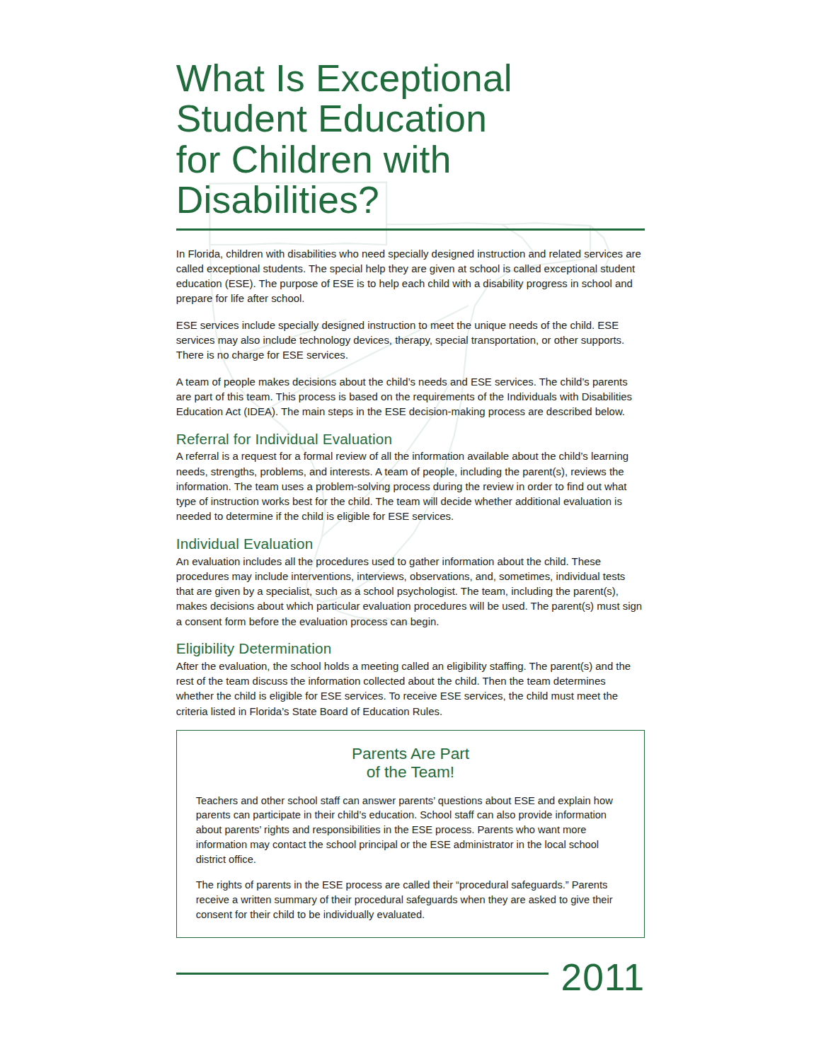What Is Exceptional Student Education
for Children with Disabilities?
In Florida, children with disabilities who need specially designed instruction and related services are called exceptional students. The special help they are given at school is called exceptional student education (ESE). The purpose of ESE is to help each child with a disability progress in school and prepare for life after school.
ESE services include specially designed instruction to meet the unique needs of the child. ESE services may also include technology devices, therapy, special transportation, or other supports. There is no charge for ESE services.
A team of people makes decisions about the child’s needs and ESE services. The child’s parents are part of this team. This process is based on the requirements of the Individuals with Disabilities Education Act (IDEA). The main steps in the ESE decision-making process are described below.
Referral for Individual Evaluation
A referral is a request for a formal review of all the information available about the child’s learning needs, strengths, problems, and interests. A team of people, including the parent(s), reviews the information. The team uses a problem-solving process during the review in order to find out what type of instruction works best for the child. The team will decide whether additional evaluation is needed to determine if the child is eligible for ESE services.
Individual Evaluation
An evaluation includes all the procedures used to gather information about the child. These procedures may include interventions, interviews, observations, and, sometimes, individual tests that are given by a specialist, such as a school psychologist. The team, including the parent(s), makes decisions about which particular evaluation procedures will be used. The parent(s) must sign a consent form before the evaluation process can begin.
Eligibility Determination
After the evaluation, the school holds a meeting called an eligibility staffing. The parent(s) and the rest of the team discuss the information collected about the child. Then the team determines whether the child is eligible for ESE services. To receive ESE services, the child must meet the criteria listed in Florida’s State Board of Education Rules.
Parents Are Part
of the Team!
Teachers and other school staff can answer parents’ questions about ESE and explain how parents can participate in their child’s education. School staff can also provide information about parents’ rights and responsibilities in the ESE process. Parents who want more information may contact the school principal or the ESE administrator in the local school district office.
The rights of parents in the ESE process are called their “procedural safeguards.” Parents receive a written summary of their procedural safeguards when they are asked to give their consent for their child to be individually evaluated.
2011